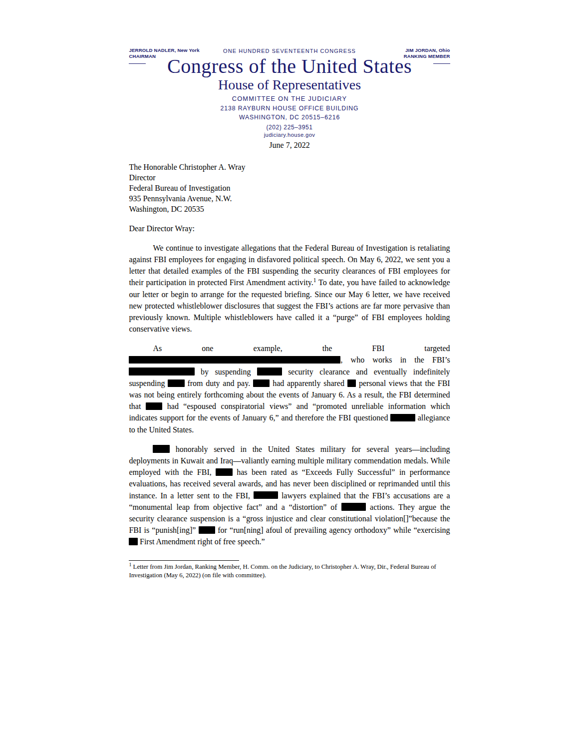JERROLD NADLER, New York
CHAIRMAN
JIM JORDAN, Ohio
RANKING MEMBER
ONE HUNDRED SEVENTEENTH CONGRESS
Congress of the United States
House of Representatives
COMMITTEE ON THE JUDICIARY
2138 RAYBURN HOUSE OFFICE BUILDING
WASHINGTON, DC 20515–6216
(202) 225–3951
judiciary.house.gov
June 7, 2022
The Honorable Christopher A. Wray
Director
Federal Bureau of Investigation
935 Pennsylvania Avenue, N.W.
Washington, DC 20535
Dear Director Wray:
We continue to investigate allegations that the Federal Bureau of Investigation is retaliating against FBI employees for engaging in disfavored political speech. On May 6, 2022, we sent you a letter that detailed examples of the FBI suspending the security clearances of FBI employees for their participation in protected First Amendment activity.1 To date, you have failed to acknowledge our letter or begin to arrange for the requested briefing. Since our May 6 letter, we have received new protected whistleblower disclosures that suggest the FBI’s actions are far more pervasive than previously known. Multiple whistleblowers have called it a “purge” of FBI employees holding conservative views.
As one example, the FBI targeted , who works in the FBI’s by suspending security clearance and eventually indefinitely suspending from duty and pay. had apparently shared personal views that the FBI was not being entirely forthcoming about the events of January 6. As a result, the FBI determined that had “espoused conspiratorial views” and “promoted unreliable information which indicates support for the events of January 6,” and therefore the FBI questioned allegiance to the United States.
honorably served in the United States military for several years—including deployments in Kuwait and Iraq—valiantly earning multiple military commendation medals. While employed with the FBI, has been rated as “Exceeds Fully Successful” in performance evaluations, has received several awards, and has never been disciplined or reprimanded until this instance. In a letter sent to the FBI, lawyers explained that the FBI’s accusations are a “monumental leap from objective fact” and a “distortion” of actions. They argue the security clearance suspension is a “gross injustice and clear constitutional violation[]”because the FBI is “punish[ing]” for “run[ning] afoul of prevailing agency orthodoxy” while “exercising First Amendment right of free speech.”
1 Letter from Jim Jordan, Ranking Member, H. Comm. on the Judiciary, to Christopher A. Wray, Dir., Federal Bureau of Investigation (May 6, 2022) (on file with committee).